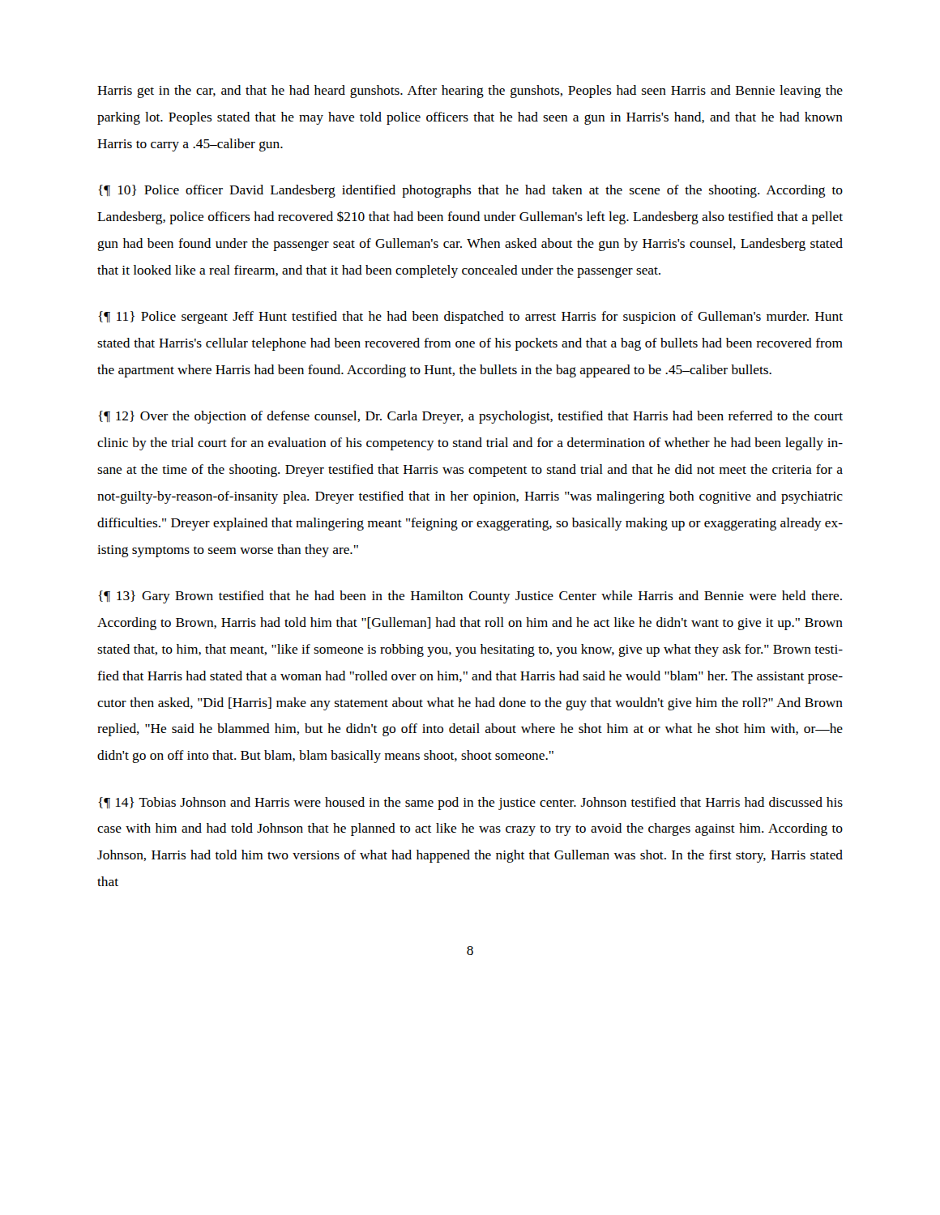Harris get in the car, and that he had heard gunshots. After hearing the gunshots, Peoples had seen Harris and Bennie leaving the parking lot. Peoples stated that he may have told police officers that he had seen a gun in Harris's hand, and that he had known Harris to carry a .45–caliber gun.
{¶ 10} Police officer David Landesberg identified photographs that he had taken at the scene of the shooting. According to Landesberg, police officers had recovered $210 that had been found under Gulleman's left leg. Landesberg also testified that a pellet gun had been found under the passenger seat of Gulleman's car. When asked about the gun by Harris's counsel, Landesberg stated that it looked like a real firearm, and that it had been completely concealed under the passenger seat.
{¶ 11} Police sergeant Jeff Hunt testified that he had been dispatched to arrest Harris for suspicion of Gulleman's murder. Hunt stated that Harris's cellular telephone had been recovered from one of his pockets and that a bag of bullets had been recovered from the apartment where Harris had been found. According to Hunt, the bullets in the bag appeared to be .45–caliber bullets.
{¶ 12} Over the objection of defense counsel, Dr. Carla Dreyer, a psychologist, testified that Harris had been referred to the court clinic by the trial court for an evaluation of his competency to stand trial and for a determination of whether he had been legally insane at the time of the shooting. Dreyer testified that Harris was competent to stand trial and that he did not meet the criteria for a not-guilty-by-reason-of-insanity plea. Dreyer testified that in her opinion, Harris "was malingering both cognitive and psychiatric difficulties." Dreyer explained that malingering meant "feigning or exaggerating, so basically making up or exaggerating already existing symptoms to seem worse than they are."
{¶ 13} Gary Brown testified that he had been in the Hamilton County Justice Center while Harris and Bennie were held there. According to Brown, Harris had told him that "[Gulleman] had that roll on him and he act like he didn't want to give it up." Brown stated that, to him, that meant, "like if someone is robbing you, you hesitating to, you know, give up what they ask for." Brown testified that Harris had stated that a woman had "rolled over on him," and that Harris had said he would "blam" her. The assistant prosecutor then asked, "Did [Harris] make any statement about what he had done to the guy that wouldn't give him the roll?" And Brown replied, "He said he blammed him, but he didn't go off into detail about where he shot him at or what he shot him with, or—he didn't go on off into that. But blam, blam basically means shoot, shoot someone."
{¶ 14} Tobias Johnson and Harris were housed in the same pod in the justice center. Johnson testified that Harris had discussed his case with him and had told Johnson that he planned to act like he was crazy to try to avoid the charges against him. According to Johnson, Harris had told him two versions of what had happened the night that Gulleman was shot. In the first story, Harris stated that
8